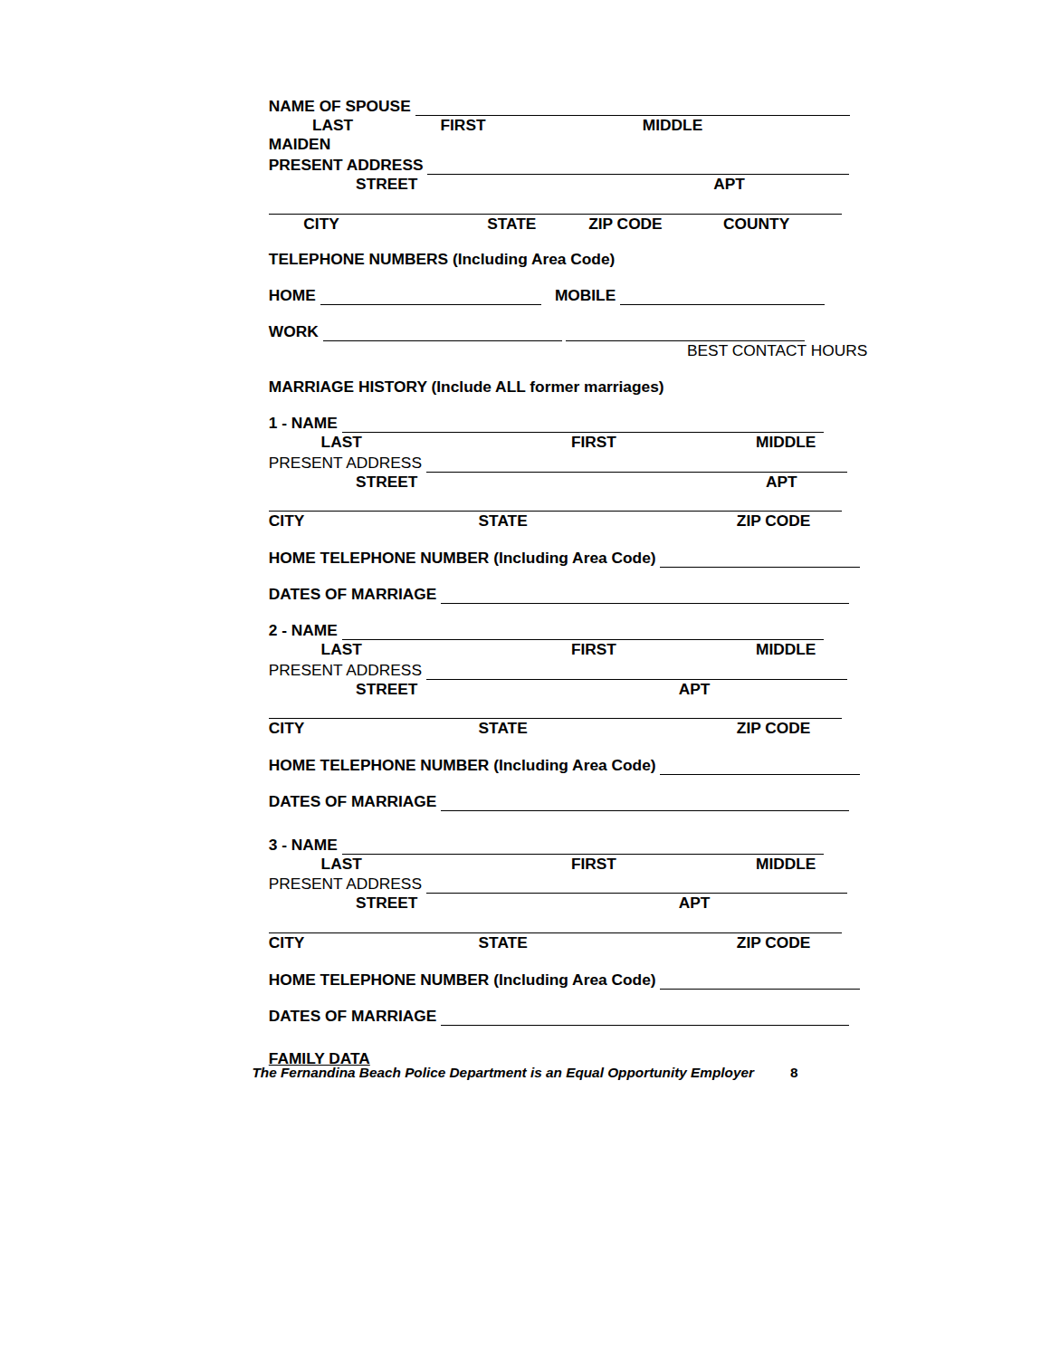NAME OF SPOUSE
LAST FIRST MIDDLE
MAIDEN
PRESENT ADDRESS
STREET APT
CITY STATE ZIP CODE COUNTY
TELEPHONE NUMBERS (Including Area Code)
HOME MOBILE
WORK
BEST CONTACT HOURS
MARRIAGE HISTORY (Include ALL former marriages)
1 - NAME
LAST FIRST MIDDLE
PRESENT ADDRESS
STREET APT
CITY STATE ZIP CODE
HOME TELEPHONE NUMBER (Including Area Code)
DATES OF MARRIAGE
2 - NAME
LAST FIRST MIDDLE
PRESENT ADDRESS
STREET APT
CITY STATE ZIP CODE
HOME TELEPHONE NUMBER (Including Area Code)
DATES OF MARRIAGE
3 - NAME
LAST FIRST MIDDLE
PRESENT ADDRESS
STREET APT
CITY STATE ZIP CODE
HOME TELEPHONE NUMBER (Including Area Code)
DATES OF MARRIAGE
FAMILY DATA
The Fernandina Beach Police Department is an Equal Opportunity Employer8